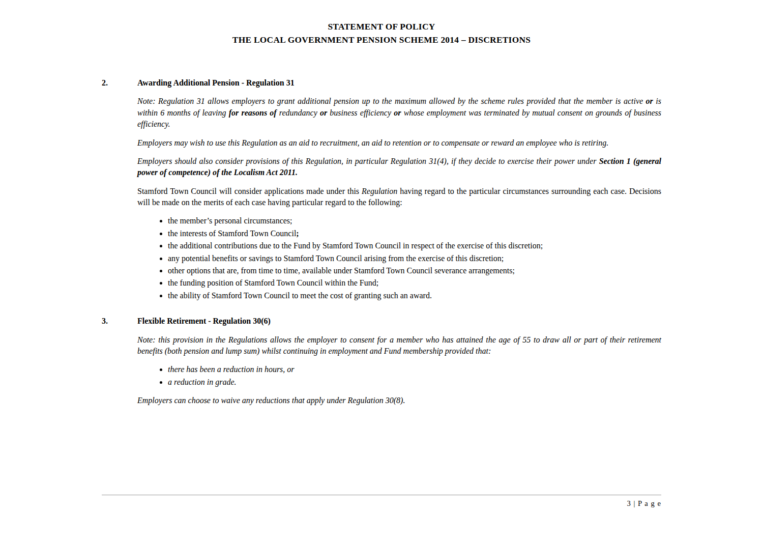STATEMENT OF POLICY
THE LOCAL GOVERNMENT PENSION SCHEME 2014 – DISCRETIONS
2. Awarding Additional Pension - Regulation 31
Note: Regulation 31 allows employers to grant additional pension up to the maximum allowed by the scheme rules provided that the member is active or is within 6 months of leaving for reasons of redundancy or business efficiency or whose employment was terminated by mutual consent on grounds of business efficiency.
Employers may wish to use this Regulation as an aid to recruitment, an aid to retention or to compensate or reward an employee who is retiring.
Employers should also consider provisions of this Regulation, in particular Regulation 31(4), if they decide to exercise their power under Section 1 (general power of competence) of the Localism Act 2011.
Stamford Town Council will consider applications made under this Regulation having regard to the particular circumstances surrounding each case. Decisions will be made on the merits of each case having particular regard to the following:
the member’s personal circumstances;
the interests of Stamford Town Council;
the additional contributions due to the Fund by Stamford Town Council in respect of the exercise of this discretion;
any potential benefits or savings to Stamford Town Council arising from the exercise of this discretion;
other options that are, from time to time, available under Stamford Town Council severance arrangements;
the funding position of Stamford Town Council within the Fund;
the ability of Stamford Town Council to meet the cost of granting such an award.
3. Flexible Retirement - Regulation 30(6)
Note: this provision in the Regulations allows the employer to consent for a member who has attained the age of 55 to draw all or part of their retirement benefits (both pension and lump sum) whilst continuing in employment and Fund membership provided that:
there has been a reduction in hours, or
a reduction in grade.
Employers can choose to waive any reductions that apply under Regulation 30(8).
3 | P a g e